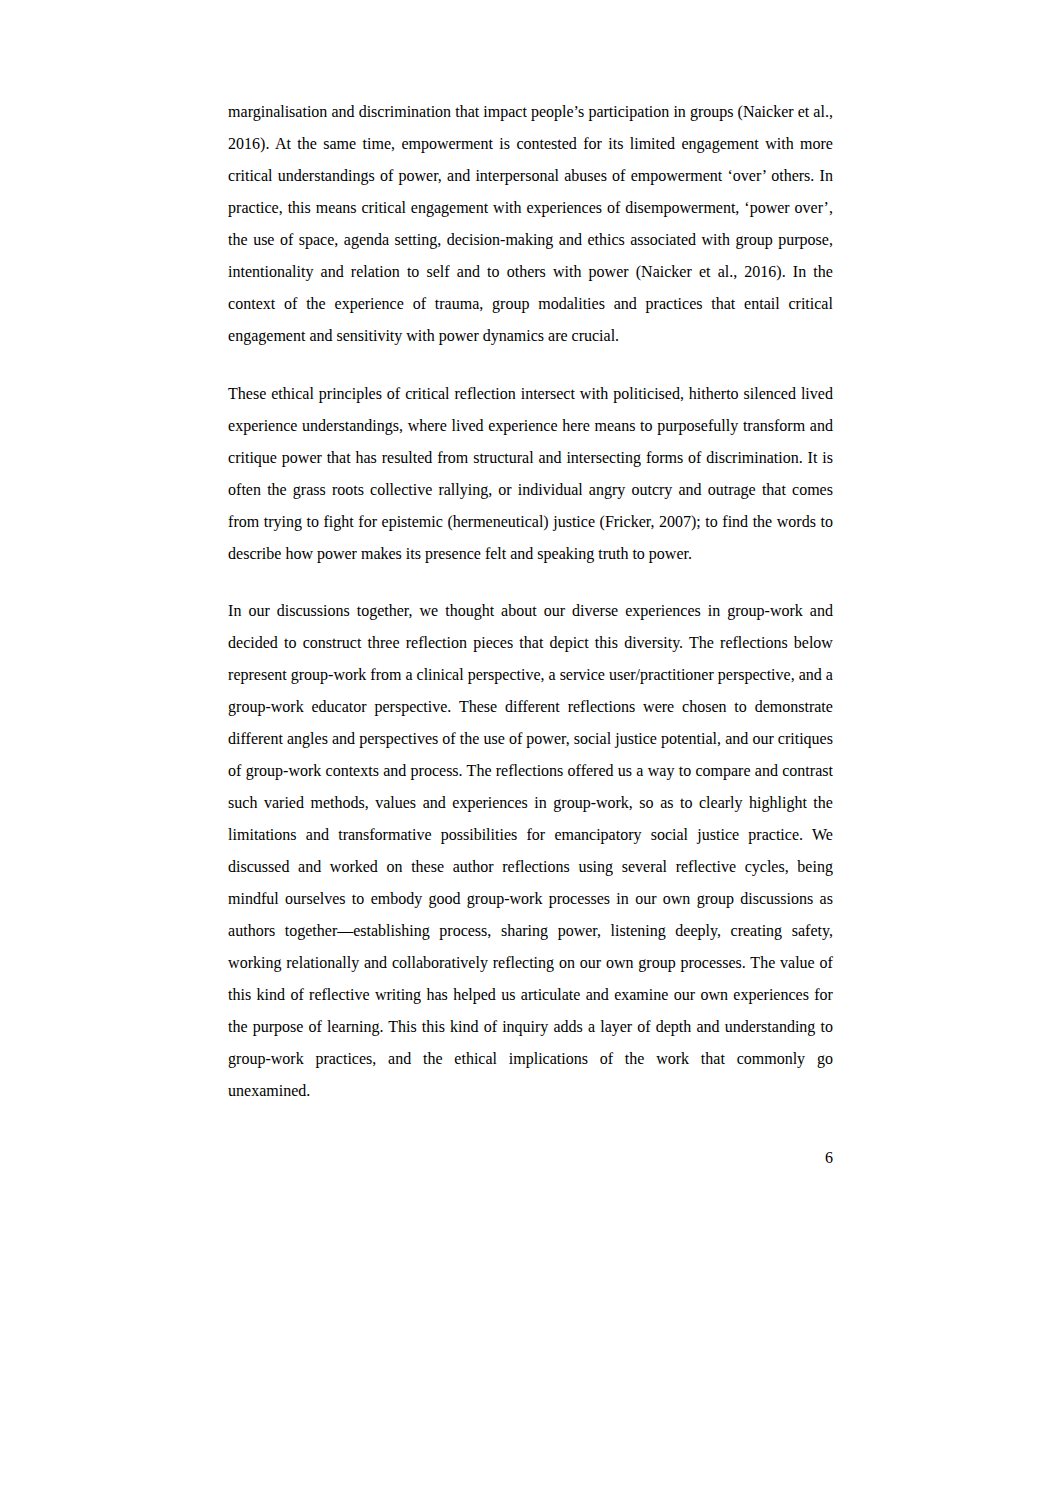marginalisation and discrimination that impact people’s participation in groups (Naicker et al., 2016). At the same time, empowerment is contested for its limited engagement with more critical understandings of power, and interpersonal abuses of empowerment ‘over’ others. In practice, this means critical engagement with experiences of disempowerment, ‘power over’, the use of space, agenda setting, decision-making and ethics associated with group purpose, intentionality and relation to self and to others with power (Naicker et al., 2016). In the context of the experience of trauma, group modalities and practices that entail critical engagement and sensitivity with power dynamics are crucial.
These ethical principles of critical reflection intersect with politicised, hitherto silenced lived experience understandings, where lived experience here means to purposefully transform and critique power that has resulted from structural and intersecting forms of discrimination. It is often the grass roots collective rallying, or individual angry outcry and outrage that comes from trying to fight for epistemic (hermeneutical) justice (Fricker, 2007); to find the words to describe how power makes its presence felt and speaking truth to power.
In our discussions together, we thought about our diverse experiences in group-work and decided to construct three reflection pieces that depict this diversity. The reflections below represent group-work from a clinical perspective, a service user/practitioner perspective, and a group-work educator perspective. These different reflections were chosen to demonstrate different angles and perspectives of the use of power, social justice potential, and our critiques of group-work contexts and process. The reflections offered us a way to compare and contrast such varied methods, values and experiences in group-work, so as to clearly highlight the limitations and transformative possibilities for emancipatory social justice practice. We discussed and worked on these author reflections using several reflective cycles, being mindful ourselves to embody good group-work processes in our own group discussions as authors together—establishing process, sharing power, listening deeply, creating safety, working relationally and collaboratively reflecting on our own group processes. The value of this kind of reflective writing has helped us articulate and examine our own experiences for the purpose of learning. This this kind of inquiry adds a layer of depth and understanding to group-work practices, and the ethical implications of the work that commonly go unexamined.
6